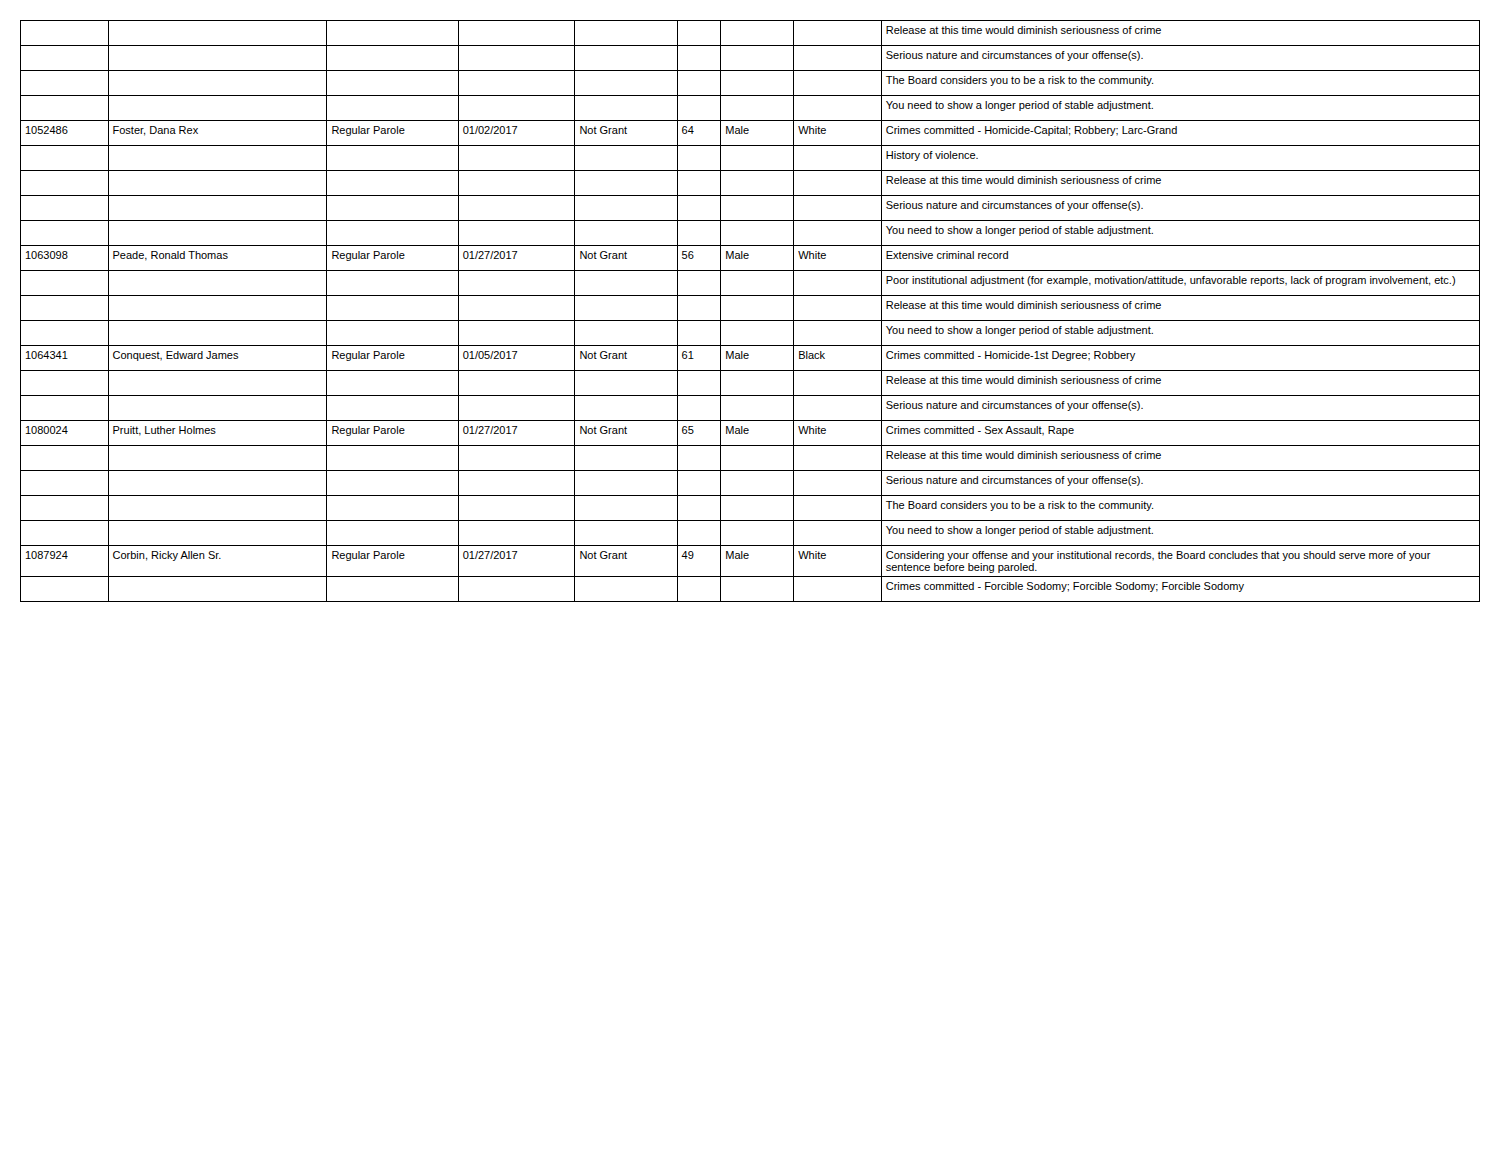| | | | | | | | | Release at this time would diminish seriousness of crime |
| | | | | | | | | Serious nature and circumstances of your offense(s). |
| | | | | | | | | The Board considers you to be a risk to the community. |
| | | | | | | | | You need to show a longer period of stable adjustment. |
| 1052486 | Foster, Dana Rex | Regular Parole | 01/02/2017 | Not Grant | 64 | Male | White | Crimes committed - Homicide-Capital; Robbery; Larc-Grand |
| | | | | | | | | History of violence. |
| | | | | | | | | Release at this time would diminish seriousness of crime |
| | | | | | | | | Serious nature and circumstances of your offense(s). |
| | | | | | | | | You need to show a longer period of stable adjustment. |
| 1063098 | Peade, Ronald Thomas | Regular Parole | 01/27/2017 | Not Grant | 56 | Male | White | Extensive criminal record |
| | | | | | | | | Poor institutional adjustment (for example, motivation/attitude, unfavorable reports, lack of program involvement, etc.) |
| | | | | | | | | Release at this time would diminish seriousness of crime |
| | | | | | | | | You need to show a longer period of stable adjustment. |
| 1064341 | Conquest, Edward James | Regular Parole | 01/05/2017 | Not Grant | 61 | Male | Black | Crimes committed - Homicide-1st Degree; Robbery |
| | | | | | | | | Release at this time would diminish seriousness of crime |
| | | | | | | | | Serious nature and circumstances of your offense(s). |
| 1080024 | Pruitt, Luther Holmes | Regular Parole | 01/27/2017 | Not Grant | 65 | Male | White | Crimes committed - Sex Assault, Rape |
| | | | | | | | | Release at this time would diminish seriousness of crime |
| | | | | | | | | Serious nature and circumstances of your offense(s). |
| | | | | | | | | The Board considers you to be a risk to the community. |
| | | | | | | | | You need to show a longer period of stable adjustment. |
| 1087924 | Corbin, Ricky Allen Sr. | Regular Parole | 01/27/2017 | Not Grant | 49 | Male | White | Considering your offense and your institutional records, the Board concludes that you should serve more of your sentence before being paroled. |
| | | | | | | | | Crimes committed - Forcible Sodomy; Forcible Sodomy; Forcible Sodomy |